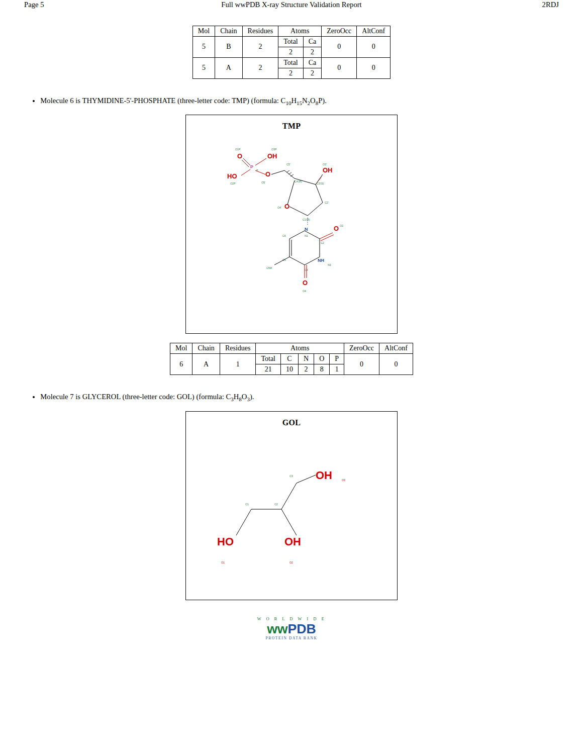Page 5
Full wwPDB X-ray Structure Validation Report
2RDJ
| Mol | Chain | Residues | Atoms | ZeroOcc | AltConf |
| --- | --- | --- | --- | --- | --- |
| 5 | B | 2 | Total | Ca | 0 | 0 |
| 2 | 2 |
| 5 | A | 2 | Total | Ca | 0 | 0 |
| 2 | 2 |
Molecule 6 is THYMIDINE-5'-PHOSPHATE (three-letter code: TMP) (formula: C10 H15 N2 O8 P).
TMP
O1P O O3P OH P P HO O2P O O5' C5' C4'(R) C3'(S) OH O3' C2' C1'(R) O O4' N N1 C6 C5 C4 C5M O O4 NH N3 C2 O O2
| Mol | Chain | Residues | Atoms | ZeroOcc | AltConf |
| --- | --- | --- | --- | --- | --- |
| 6 | A | 1 | Total | C | N | O | P | 0 | 0 |
| 21 | 10 | 2 | 8 | 1 |
Molecule 7 is GLYCEROL (three-letter code: GOL) (formula: C3 H8 O3).
GOL
C3 C1 C2 O3 O1 O2 OH HO OH
W O R L D W I D E
wwPDB
PROTEIN DATA BANK